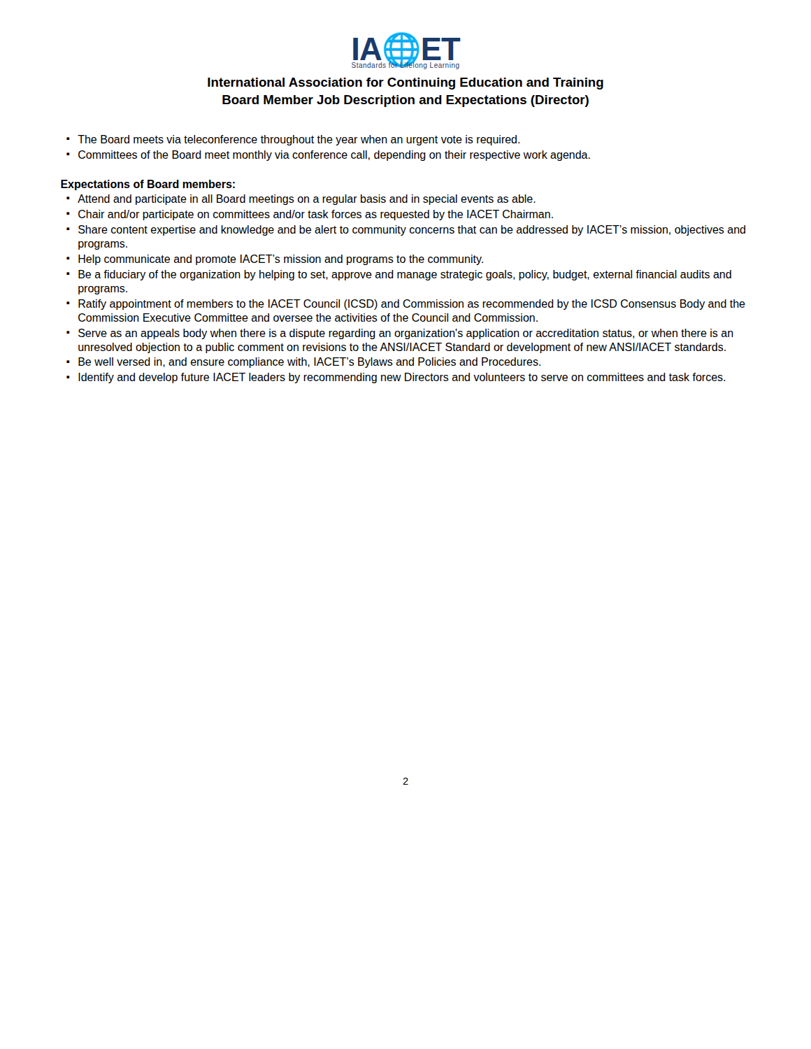IA🌐ET
Standards for Lifelong Learning
International Association for Continuing Education and Training Board Member Job Description and Expectations (Director)
The Board meets via teleconference throughout the year when an urgent vote is required.
Committees of the Board meet monthly via conference call, depending on their respective work agenda.
Expectations of Board members:
Attend and participate in all Board meetings on a regular basis and in special events as able.
Chair and/or participate on committees and/or task forces as requested by the IACET Chairman.
Share content expertise and knowledge and be alert to community concerns that can be addressed by IACET’s mission, objectives and programs.
Help communicate and promote IACET’s mission and programs to the community.
Be a fiduciary of the organization by helping to set, approve and manage strategic goals, policy, budget, external financial audits and programs.
Ratify appointment of members to the IACET Council (ICSD) and Commission as recommended by the ICSD Consensus Body and the Commission Executive Committee and oversee the activities of the Council and Commission.
Serve as an appeals body when there is a dispute regarding an organization's application or accreditation status, or when there is an unresolved objection to a public comment on revisions to the ANSI/IACET Standard or development of new ANSI/IACET standards.
Be well versed in, and ensure compliance with, IACET’s Bylaws and Policies and Procedures.
Identify and develop future IACET leaders by recommending new Directors and volunteers to serve on committees and task forces.
2